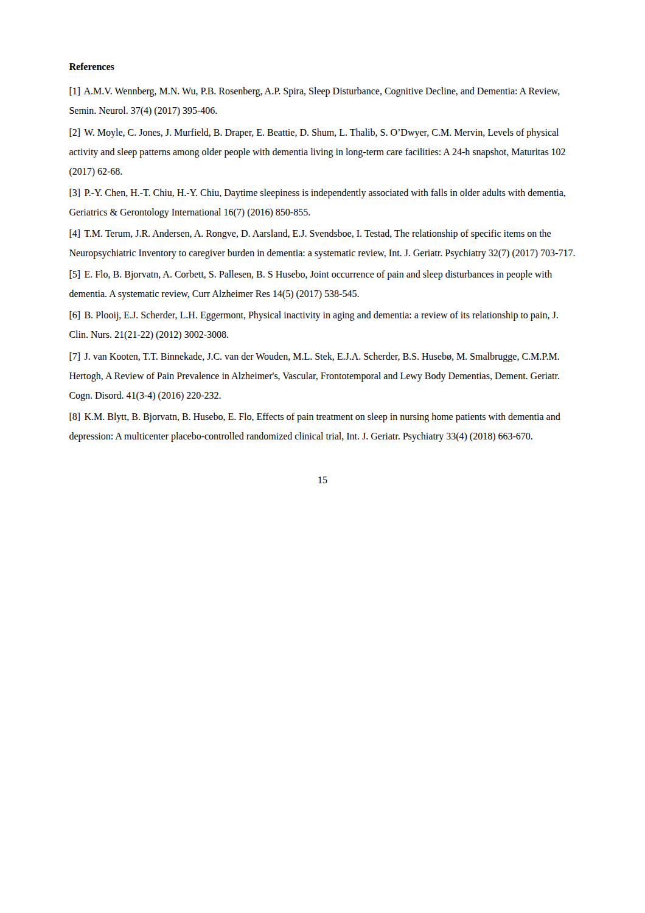References
[1] A.M.V. Wennberg, M.N. Wu, P.B. Rosenberg, A.P. Spira, Sleep Disturbance, Cognitive Decline, and Dementia: A Review, Semin. Neurol. 37(4) (2017) 395-406.
[2] W. Moyle, C. Jones, J. Murfield, B. Draper, E. Beattie, D. Shum, L. Thalib, S. O’Dwyer, C.M. Mervin, Levels of physical activity and sleep patterns among older people with dementia living in long-term care facilities: A 24-h snapshot, Maturitas 102 (2017) 62-68.
[3] P.-Y. Chen, H.-T. Chiu, H.-Y. Chiu, Daytime sleepiness is independently associated with falls in older adults with dementia, Geriatrics & Gerontology International 16(7) (2016) 850-855.
[4] T.M. Terum, J.R. Andersen, A. Rongve, D. Aarsland, E.J. Svendsboe, I. Testad, The relationship of specific items on the Neuropsychiatric Inventory to caregiver burden in dementia: a systematic review, Int. J. Geriatr. Psychiatry 32(7) (2017) 703-717.
[5] E. Flo, B. Bjorvatn, A. Corbett, S. Pallesen, B. S Husebo, Joint occurrence of pain and sleep disturbances in people with dementia. A systematic review, Curr Alzheimer Res 14(5) (2017) 538-545.
[6] B. Plooij, E.J. Scherder, L.H. Eggermont, Physical inactivity in aging and dementia: a review of its relationship to pain, J. Clin. Nurs. 21(21-22) (2012) 3002-3008.
[7] J. van Kooten, T.T. Binnekade, J.C. van der Wouden, M.L. Stek, E.J.A. Scherder, B.S. Husebø, M. Smalbrugge, C.M.P.M. Hertogh, A Review of Pain Prevalence in Alzheimer's, Vascular, Frontotemporal and Lewy Body Dementias, Dement. Geriatr. Cogn. Disord. 41(3-4) (2016) 220-232.
[8] K.M. Blytt, B. Bjorvatn, B. Husebo, E. Flo, Effects of pain treatment on sleep in nursing home patients with dementia and depression: A multicenter placebo-controlled randomized clinical trial, Int. J. Geriatr. Psychiatry 33(4) (2018) 663-670.
15